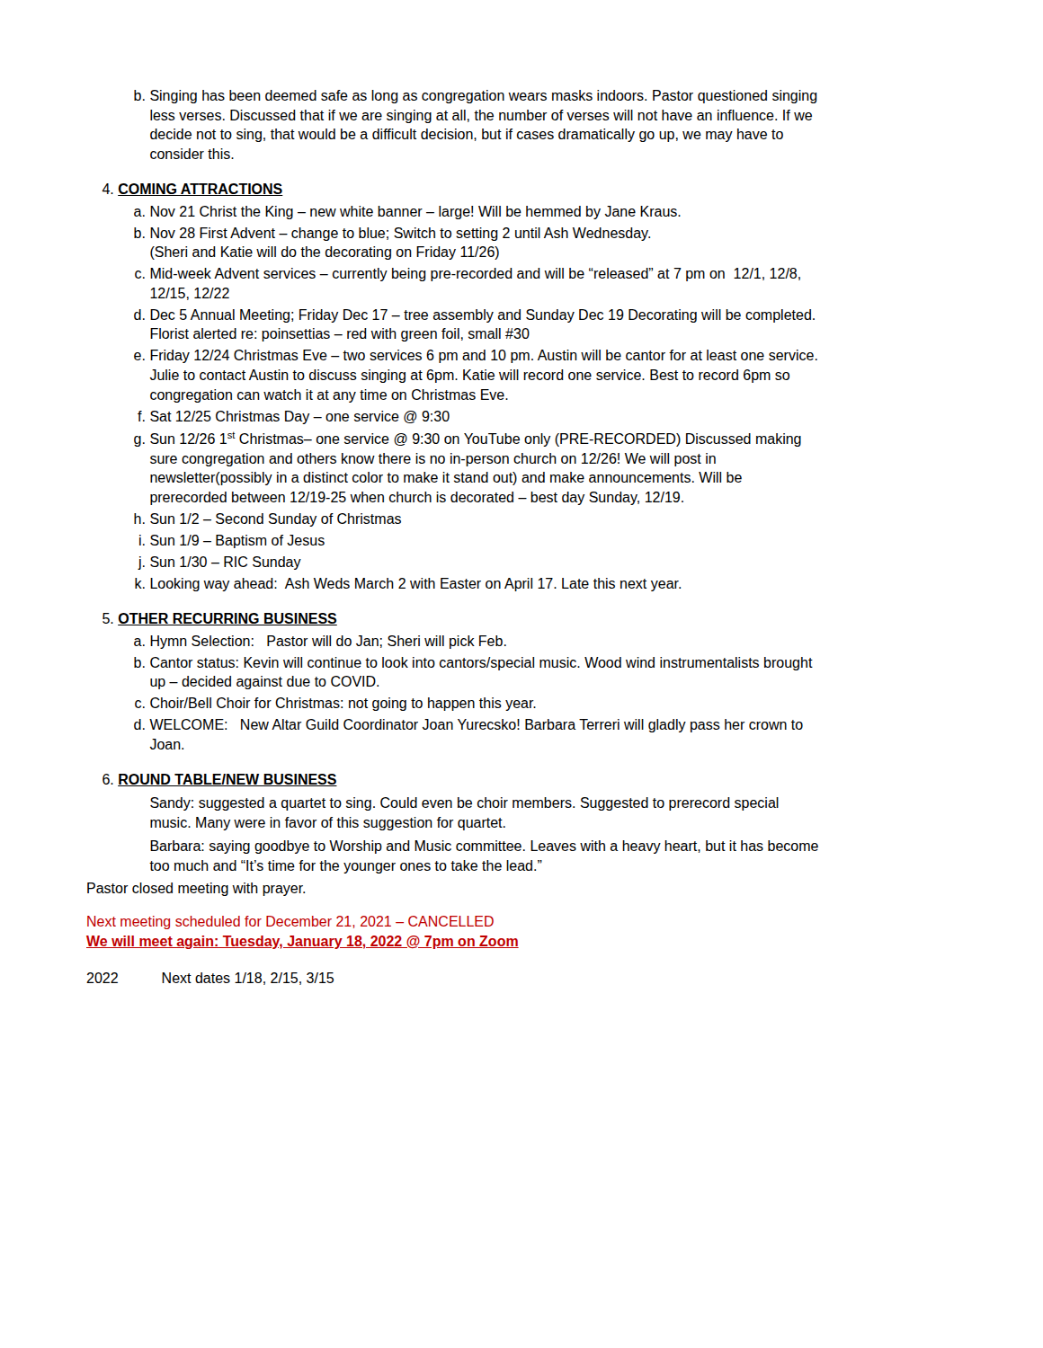Singing has been deemed safe as long as congregation wears masks indoors. Pastor questioned singing less verses. Discussed that if we are singing at all, the number of verses will not have an influence. If we decide not to sing, that would be a difficult decision, but if cases dramatically go up, we may have to consider this.
COMING ATTRACTIONS
Nov 21 Christ the King – new white banner – large! Will be hemmed by Jane Kraus.
Nov 28 First Advent – change to blue; Switch to setting 2 until Ash Wednesday.
(Sheri and Katie will do the decorating on Friday 11/26)
Mid-week Advent services – currently being pre-recorded and will be “released” at 7 pm on 12/1, 12/8, 12/15, 12/22
Dec 5 Annual Meeting; Friday Dec 17 – tree assembly and Sunday Dec 19 Decorating will be completed. Florist alerted re: poinsettias – red with green foil, small #30
Friday 12/24 Christmas Eve – two services 6 pm and 10 pm. Austin will be cantor for at least one service. Julie to contact Austin to discuss singing at 6pm. Katie will record one service. Best to record 6pm so congregation can watch it at any time on Christmas Eve.
Sat 12/25 Christmas Day – one service @ 9:30
Sun 12/26 1st Christmas– one service @ 9:30 on YouTube only (PRE-RECORDED) Discussed making sure congregation and others know there is no in-person church on 12/26! We will post in newsletter(possibly in a distinct color to make it stand out) and make announcements. Will be prerecorded between 12/19-25 when church is decorated – best day Sunday, 12/19.
Sun 1/2 – Second Sunday of Christmas
Sun 1/9 – Baptism of Jesus
Sun 1/30 – RIC Sunday
Looking way ahead: Ash Weds March 2 with Easter on April 17. Late this next year.
OTHER RECURRING BUSINESS
Hymn Selection: Pastor will do Jan; Sheri will pick Feb.
Cantor status: Kevin will continue to look into cantors/special music. Wood wind instrumentalists brought up – decided against due to COVID.
Choir/Bell Choir for Christmas: not going to happen this year.
WELCOME: New Altar Guild Coordinator Joan Yurecsko! Barbara Terreri will gladly pass her crown to Joan.
ROUND TABLE/NEW BUSINESS
Sandy: suggested a quartet to sing. Could even be choir members. Suggested to prerecord special music. Many were in favor of this suggestion for quartet.
Barbara: saying goodbye to Worship and Music committee. Leaves with a heavy heart, but it has become too much and “It’s time for the younger ones to take the lead.”
Pastor closed meeting with prayer.
Next meeting scheduled for December 21, 2021 – CANCELLED
We will meet again: Tuesday, January 18, 2022 @ 7pm on Zoom
2022 Next dates 1/18, 2/15, 3/15